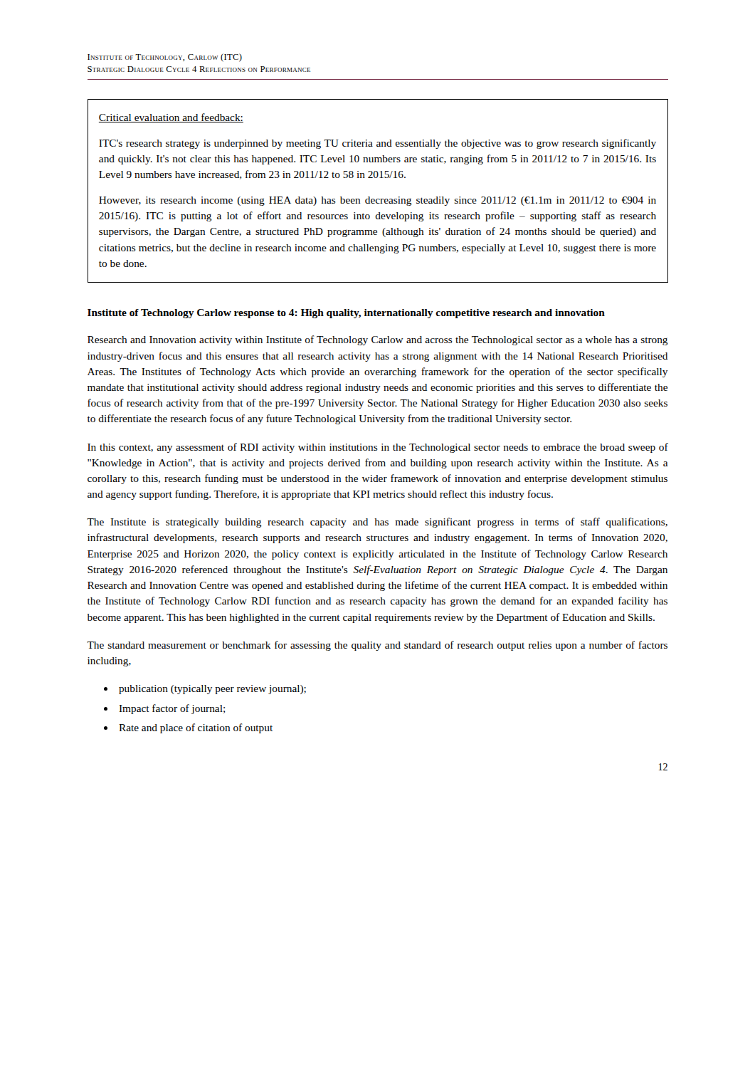Institute of Technology, Carlow (ITC)
Strategic Dialogue Cycle 4 Reflections on Performance
Critical evaluation and feedback:
ITC's research strategy is underpinned by meeting TU criteria and essentially the objective was to grow research significantly and quickly. It's not clear this has happened. ITC Level 10 numbers are static, ranging from 5 in 2011/12 to 7 in 2015/16. Its Level 9 numbers have increased, from 23 in 2011/12 to 58 in 2015/16.
However, its research income (using HEA data) has been decreasing steadily since 2011/12 (€1.1m in 2011/12 to €904 in 2015/16). ITC is putting a lot of effort and resources into developing its research profile – supporting staff as research supervisors, the Dargan Centre, a structured PhD programme (although its' duration of 24 months should be queried) and citations metrics, but the decline in research income and challenging PG numbers, especially at Level 10, suggest there is more to be done.
Institute of Technology Carlow response to 4: High quality, internationally competitive research and innovation
Research and Innovation activity within Institute of Technology Carlow and across the Technological sector as a whole has a strong industry-driven focus and this ensures that all research activity has a strong alignment with the 14 National Research Prioritised Areas. The Institutes of Technology Acts which provide an overarching framework for the operation of the sector specifically mandate that institutional activity should address regional industry needs and economic priorities and this serves to differentiate the focus of research activity from that of the pre-1997 University Sector. The National Strategy for Higher Education 2030 also seeks to differentiate the research focus of any future Technological University from the traditional University sector.
In this context, any assessment of RDI activity within institutions in the Technological sector needs to embrace the broad sweep of "Knowledge in Action", that is activity and projects derived from and building upon research activity within the Institute. As a corollary to this, research funding must be understood in the wider framework of innovation and enterprise development stimulus and agency support funding. Therefore, it is appropriate that KPI metrics should reflect this industry focus.
The Institute is strategically building research capacity and has made significant progress in terms of staff qualifications, infrastructural developments, research supports and research structures and industry engagement. In terms of Innovation 2020, Enterprise 2025 and Horizon 2020, the policy context is explicitly articulated in the Institute of Technology Carlow Research Strategy 2016-2020 referenced throughout the Institute's Self-Evaluation Report on Strategic Dialogue Cycle 4. The Dargan Research and Innovation Centre was opened and established during the lifetime of the current HEA compact. It is embedded within the Institute of Technology Carlow RDI function and as research capacity has grown the demand for an expanded facility has become apparent. This has been highlighted in the current capital requirements review by the Department of Education and Skills.
The standard measurement or benchmark for assessing the quality and standard of research output relies upon a number of factors including,
publication (typically peer review journal);
Impact factor of journal;
Rate and place of citation of output
12